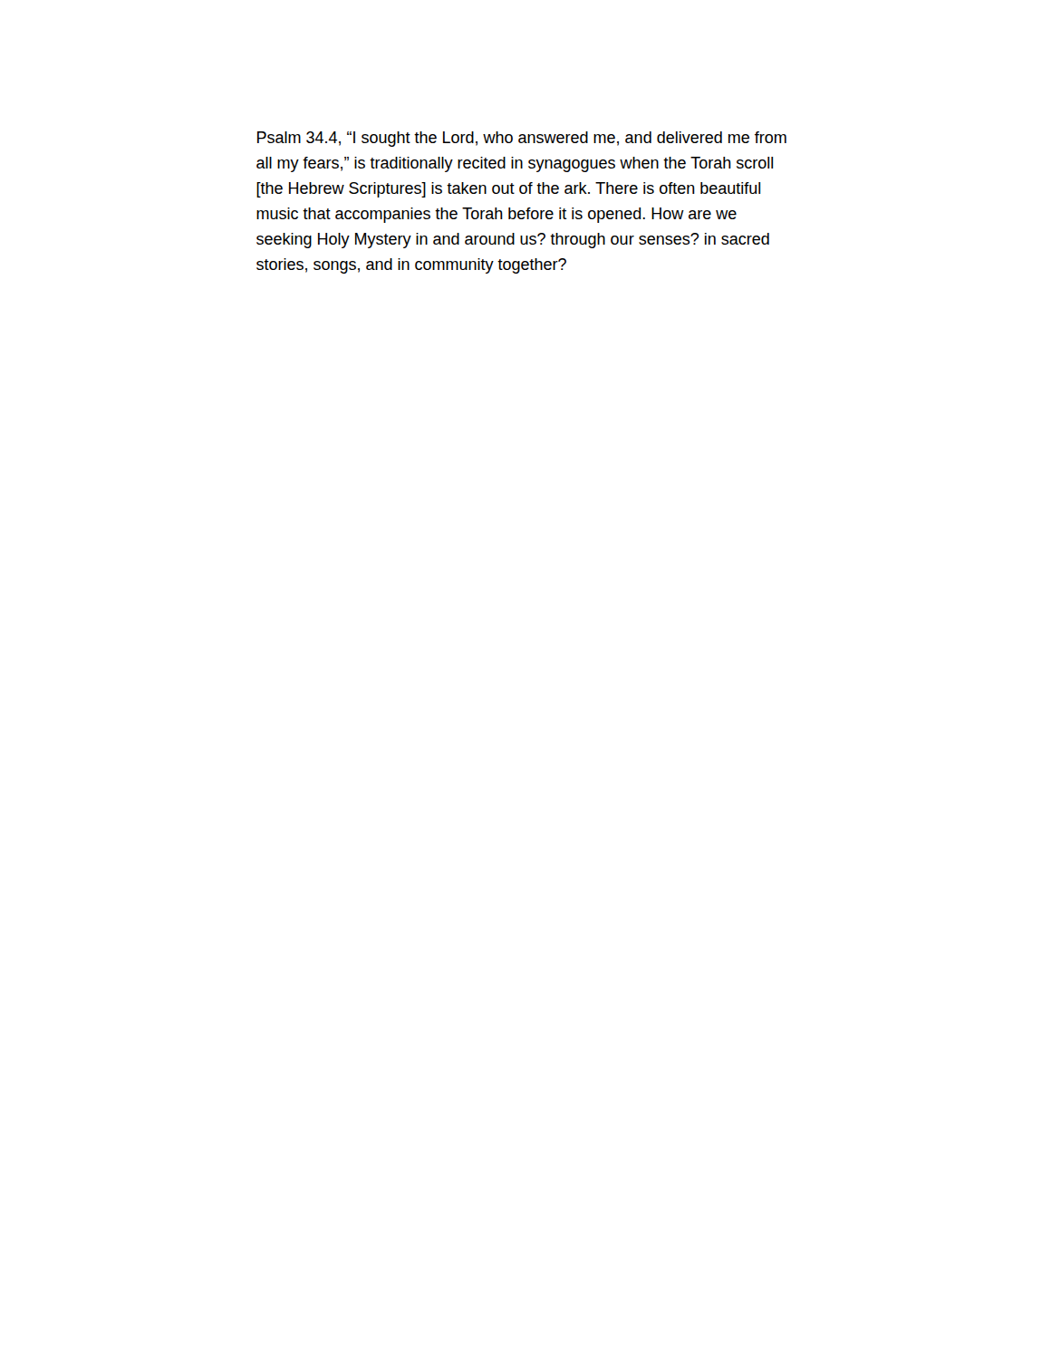Psalm 34.4, “I sought the Lord, who answered me, and delivered me from all my fears,” is traditionally recited in synagogues when the Torah scroll [the Hebrew Scriptures] is taken out of the ark. There is often beautiful music that accompanies the Torah before it is opened. How are we seeking Holy Mystery in and around us? through our senses? in sacred stories, songs, and in community together?